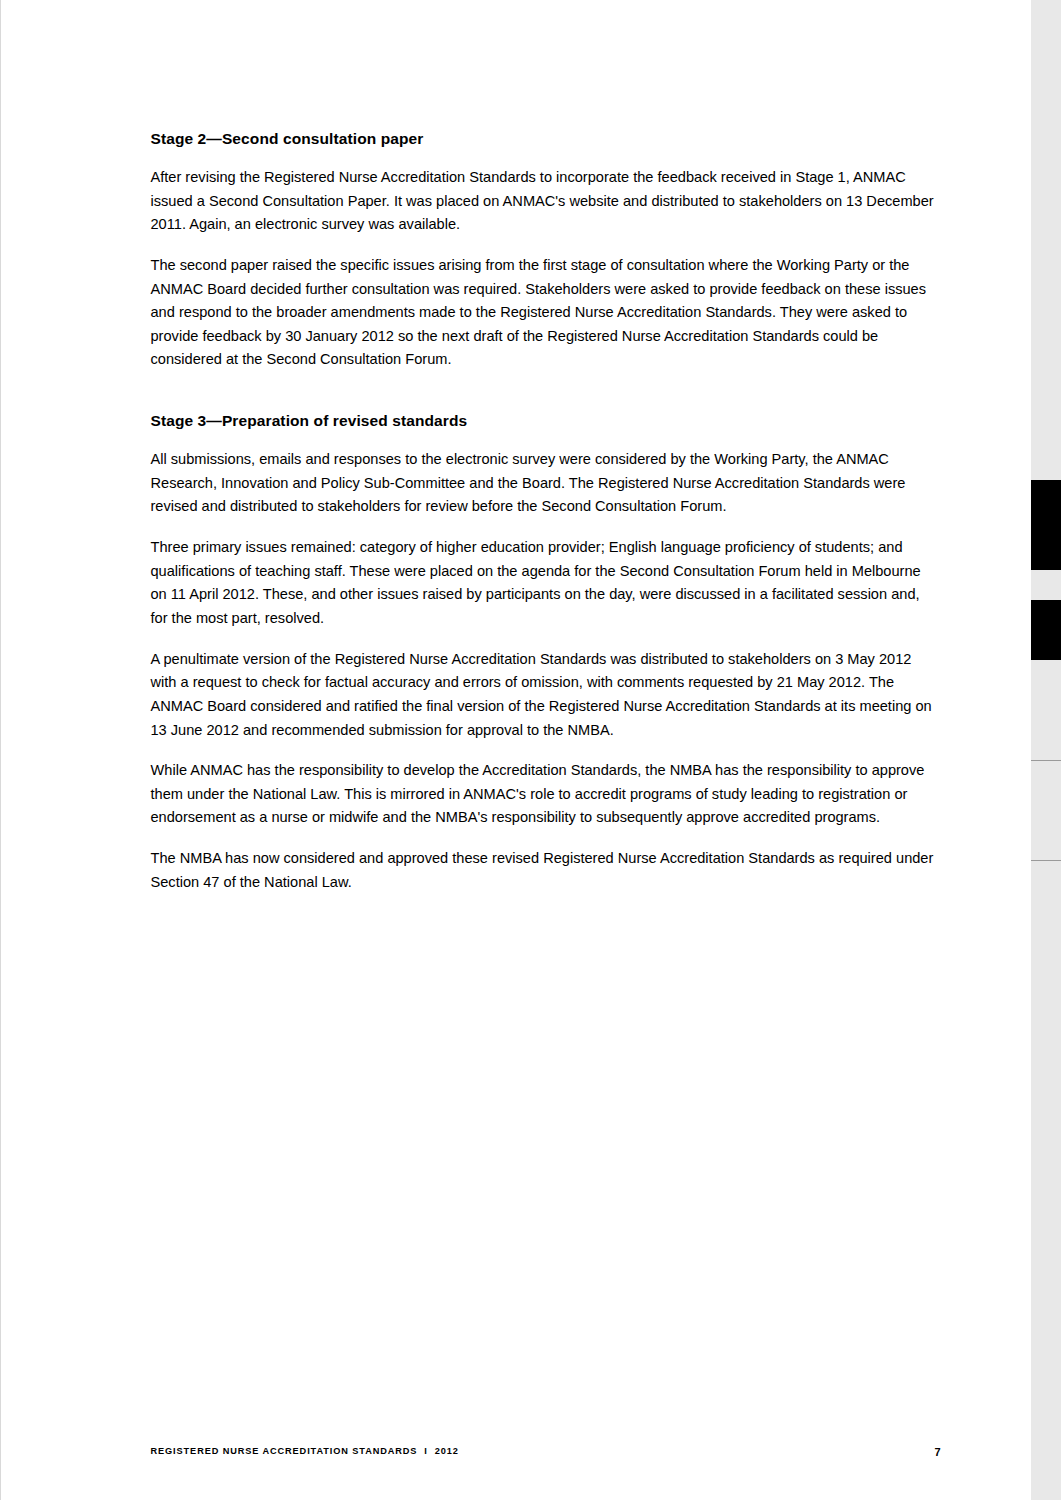Stage 2—Second consultation paper
After revising the Registered Nurse Accreditation Standards to incorporate the feedback received in Stage 1, ANMAC issued a Second Consultation Paper. It was placed on ANMAC's website and distributed to stakeholders on 13 December 2011. Again, an electronic survey was available.
The second paper raised the specific issues arising from the first stage of consultation where the Working Party or the ANMAC Board decided further consultation was required. Stakeholders were asked to provide feedback on these issues and respond to the broader amendments made to the Registered Nurse Accreditation Standards. They were asked to provide feedback by 30 January 2012 so the next draft of the Registered Nurse Accreditation Standards could be considered at the Second Consultation Forum.
Stage 3—Preparation of revised standards
All submissions, emails and responses to the electronic survey were considered by the Working Party, the ANMAC Research, Innovation and Policy Sub-Committee and the Board. The Registered Nurse Accreditation Standards were revised and distributed to stakeholders for review before the Second Consultation Forum.
Three primary issues remained: category of higher education provider; English language proficiency of students; and qualifications of teaching staff. These were placed on the agenda for the Second Consultation Forum held in Melbourne on 11 April 2012. These, and other issues raised by participants on the day, were discussed in a facilitated session and, for the most part, resolved.
A penultimate version of the Registered Nurse Accreditation Standards was distributed to stakeholders on 3 May 2012 with a request to check for factual accuracy and errors of omission, with comments requested by 21 May 2012. The ANMAC Board considered and ratified the final version of the Registered Nurse Accreditation Standards at its meeting on 13 June 2012 and recommended submission for approval to the NMBA.
While ANMAC has the responsibility to develop the Accreditation Standards, the NMBA has the responsibility to approve them under the National Law. This is mirrored in ANMAC's role to accredit programs of study leading to registration or endorsement as a nurse or midwife and the NMBA's responsibility to subsequently approve accredited programs.
The NMBA has now considered and approved these revised Registered Nurse Accreditation Standards as required under Section 47 of the National Law.
Registered Nurse Accreditation Standards I 2012 7